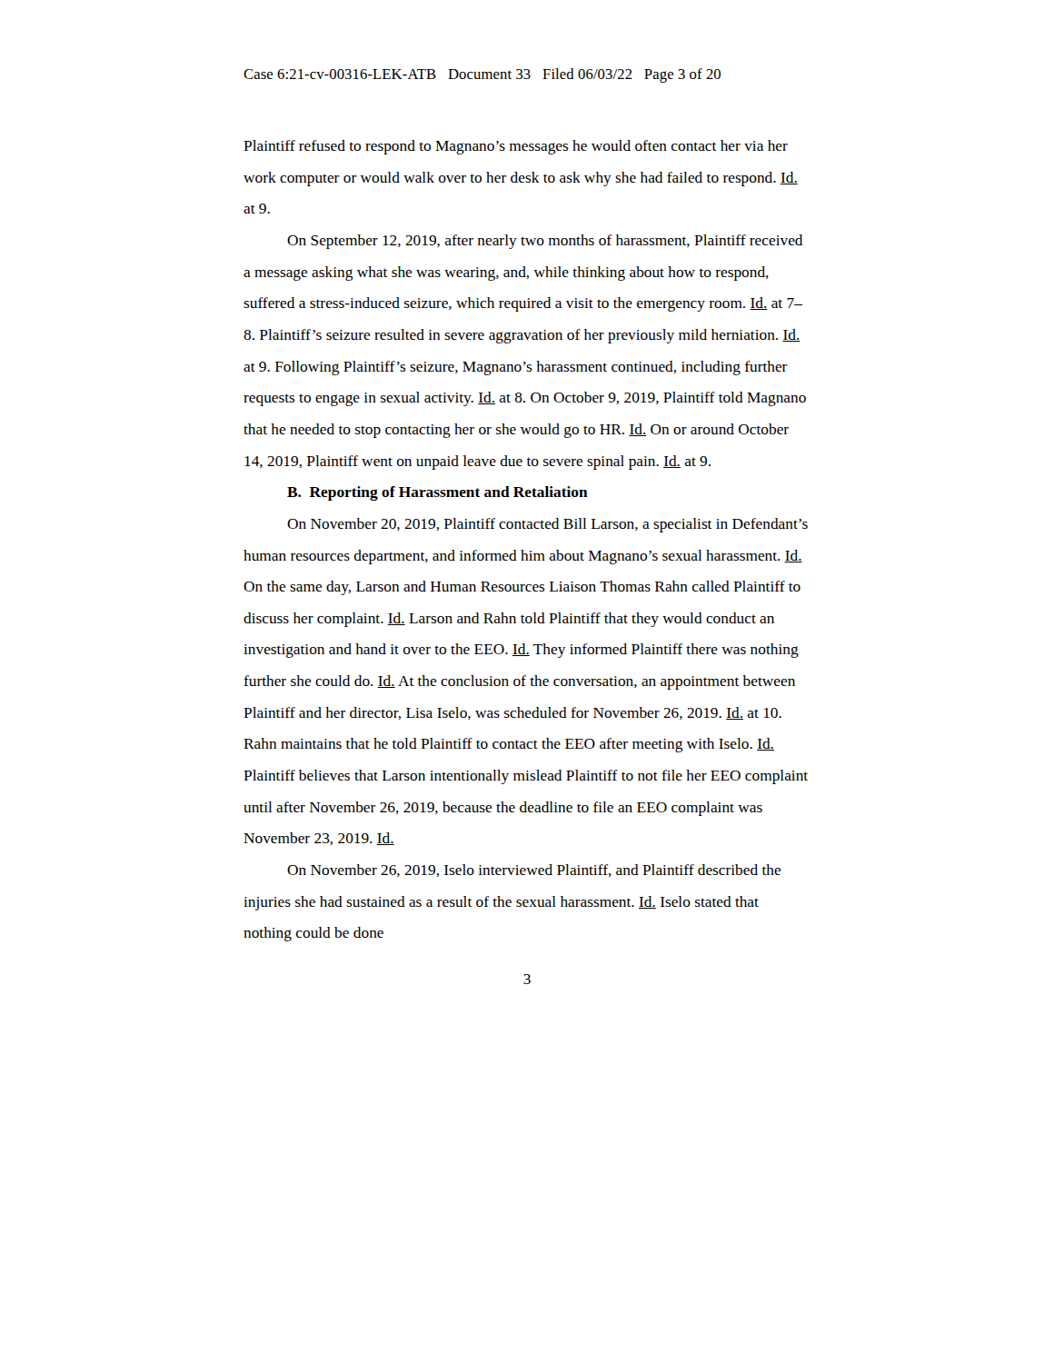Case 6:21-cv-00316-LEK-ATB Document 33 Filed 06/03/22 Page 3 of 20
Plaintiff refused to respond to Magnano’s messages he would often contact her via her work computer or would walk over to her desk to ask why she had failed to respond. Id. at 9.
On September 12, 2019, after nearly two months of harassment, Plaintiff received a message asking what she was wearing, and, while thinking about how to respond, suffered a stress-induced seizure, which required a visit to the emergency room. Id. at 7–8. Plaintiff’s seizure resulted in severe aggravation of her previously mild herniation. Id. at 9. Following Plaintiff’s seizure, Magnano’s harassment continued, including further requests to engage in sexual activity. Id. at 8. On October 9, 2019, Plaintiff told Magnano that he needed to stop contacting her or she would go to HR. Id. On or around October 14, 2019, Plaintiff went on unpaid leave due to severe spinal pain. Id. at 9.
B. Reporting of Harassment and Retaliation
On November 20, 2019, Plaintiff contacted Bill Larson, a specialist in Defendant’s human resources department, and informed him about Magnano’s sexual harassment. Id. On the same day, Larson and Human Resources Liaison Thomas Rahn called Plaintiff to discuss her complaint. Id. Larson and Rahn told Plaintiff that they would conduct an investigation and hand it over to the EEO. Id. They informed Plaintiff there was nothing further she could do. Id. At the conclusion of the conversation, an appointment between Plaintiff and her director, Lisa Iselo, was scheduled for November 26, 2019. Id. at 10. Rahn maintains that he told Plaintiff to contact the EEO after meeting with Iselo. Id. Plaintiff believes that Larson intentionally mislead Plaintiff to not file her EEO complaint until after November 26, 2019, because the deadline to file an EEO complaint was November 23, 2019. Id.
On November 26, 2019, Iselo interviewed Plaintiff, and Plaintiff described the injuries she had sustained as a result of the sexual harassment. Id. Iselo stated that nothing could be done
3